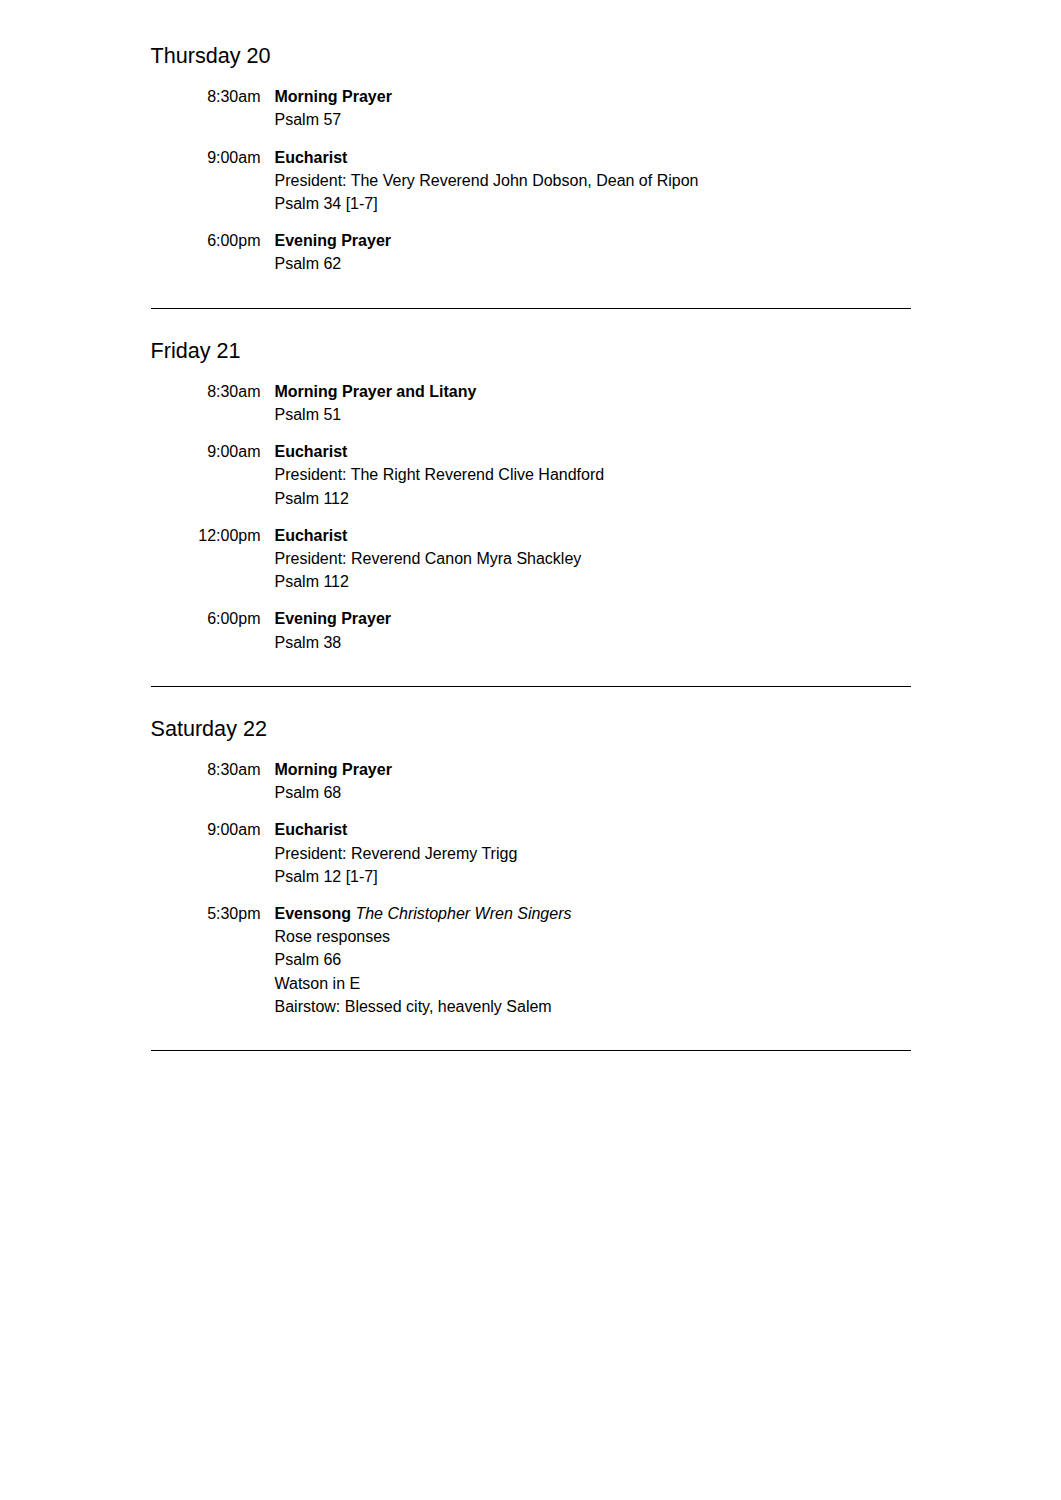Thursday 20
| 8:30am | Morning Prayer Psalm 57 |
| 9:00am | Eucharist President: The Very Reverend John Dobson, Dean of Ripon Psalm 34 [1-7] |
| 6:00pm | Evening Prayer Psalm 62 |
Friday 21
| 8:30am | Morning Prayer and Litany Psalm 51 |
| 9:00am | Eucharist President: The Right Reverend Clive Handford Psalm 112 |
| 12:00pm | Eucharist President: Reverend Canon Myra Shackley Psalm 112 |
| 6:00pm | Evening Prayer Psalm 38 |
Saturday 22
| 8:30am | Morning Prayer Psalm 68 |
| 9:00am | Eucharist President: Reverend Jeremy Trigg Psalm 12 [1-7] |
| 5:30pm | Evensong The Christopher Wren Singers Rose responses Psalm 66 Watson in E Bairstow: Blessed city, heavenly Salem |